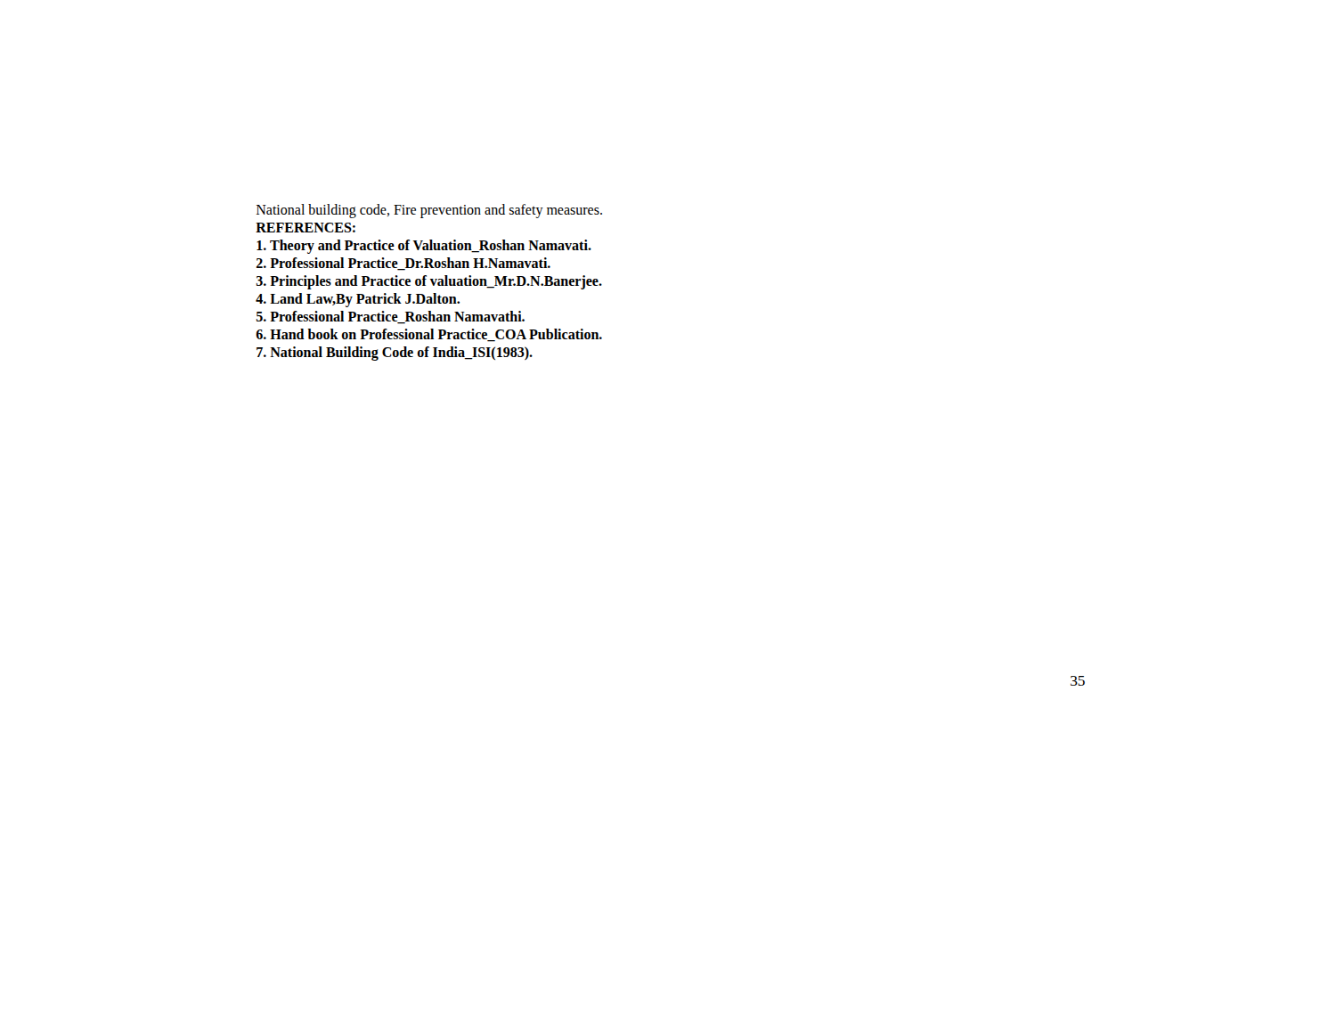National building code, Fire prevention and safety measures.
REFERENCES:
1. Theory and Practice of Valuation_Roshan Namavati.
2. Professional Practice_Dr.Roshan H.Namavati.
3. Principles and Practice of valuation_Mr.D.N.Banerjee.
4. Land Law,By Patrick J.Dalton.
5. Professional Practice_Roshan Namavathi.
6. Hand book on Professional Practice_COA Publication.
7. National Building Code of India_ISI(1983).
35